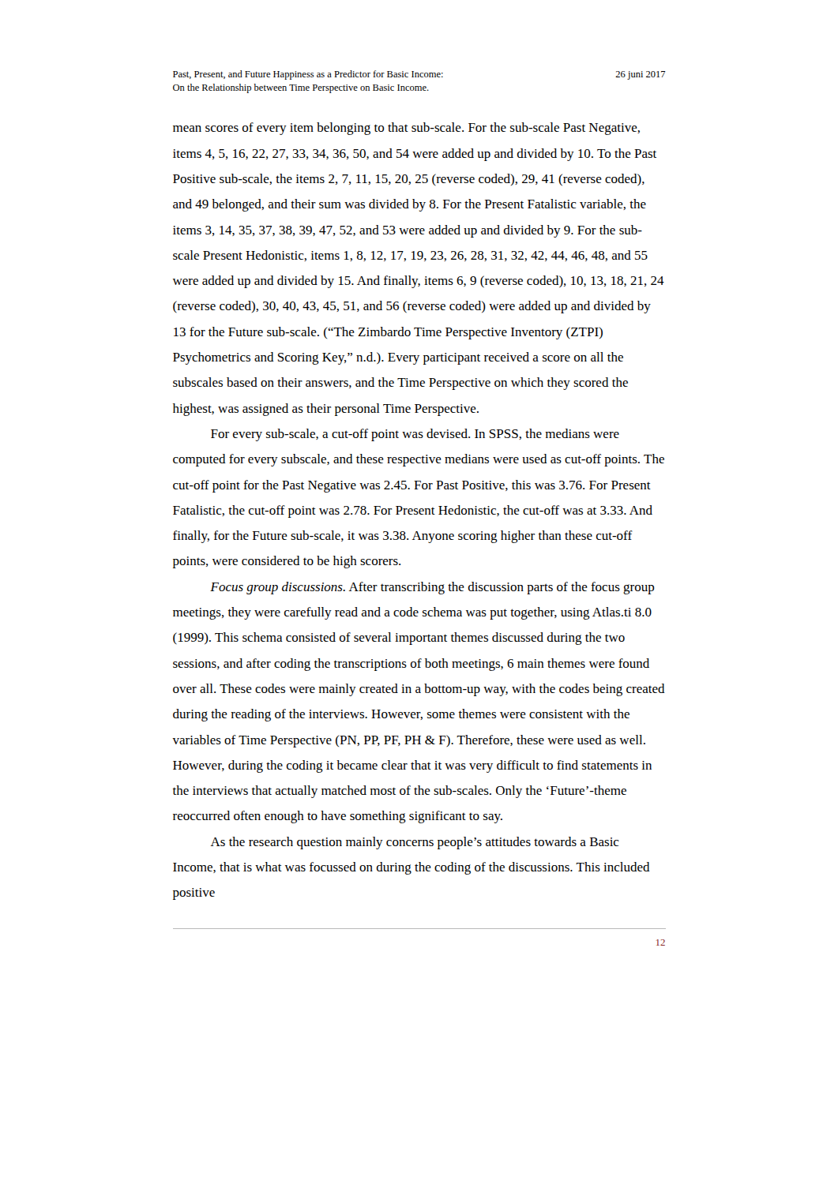Past, Present, and Future Happiness as a Predictor for Basic Income:
On the Relationship between Time Perspective on Basic Income.
26 juni 2017
mean scores of every item belonging to that sub-scale. For the sub-scale Past Negative, items 4, 5, 16, 22, 27, 33, 34, 36, 50, and 54 were added up and divided by 10. To the Past Positive sub-scale, the items 2, 7, 11, 15, 20, 25 (reverse coded), 29, 41 (reverse coded), and 49 belonged, and their sum was divided by 8. For the Present Fatalistic variable, the items 3, 14, 35, 37, 38, 39, 47, 52, and 53 were added up and divided by 9. For the sub-scale Present Hedonistic, items 1, 8, 12, 17, 19, 23, 26, 28, 31, 32, 42, 44, 46, 48, and 55 were added up and divided by 15. And finally, items 6, 9 (reverse coded), 10, 13, 18, 21, 24 (reverse coded), 30, 40, 43, 45, 51, and 56 (reverse coded) were added up and divided by 13 for the Future sub-scale. (“The Zimbardo Time Perspective Inventory (ZTPI) Psychometrics and Scoring Key,” n.d.). Every participant received a score on all the subscales based on their answers, and the Time Perspective on which they scored the highest, was assigned as their personal Time Perspective.
For every sub-scale, a cut-off point was devised. In SPSS, the medians were computed for every subscale, and these respective medians were used as cut-off points. The cut-off point for the Past Negative was 2.45. For Past Positive, this was 3.76. For Present Fatalistic, the cut-off point was 2.78. For Present Hedonistic, the cut-off was at 3.33. And finally, for the Future sub-scale, it was 3.38. Anyone scoring higher than these cut-off points, were considered to be high scorers.
Focus group discussions. After transcribing the discussion parts of the focus group meetings, they were carefully read and a code schema was put together, using Atlas.ti 8.0 (1999). This schema consisted of several important themes discussed during the two sessions, and after coding the transcriptions of both meetings, 6 main themes were found over all. These codes were mainly created in a bottom-up way, with the codes being created during the reading of the interviews. However, some themes were consistent with the variables of Time Perspective (PN, PP, PF, PH & F). Therefore, these were used as well. However, during the coding it became clear that it was very difficult to find statements in the interviews that actually matched most of the sub-scales. Only the ‘Future’-theme reoccurred often enough to have something significant to say.
As the research question mainly concerns people’s attitudes towards a Basic Income, that is what was focussed on during the coding of the discussions. This included positive
12